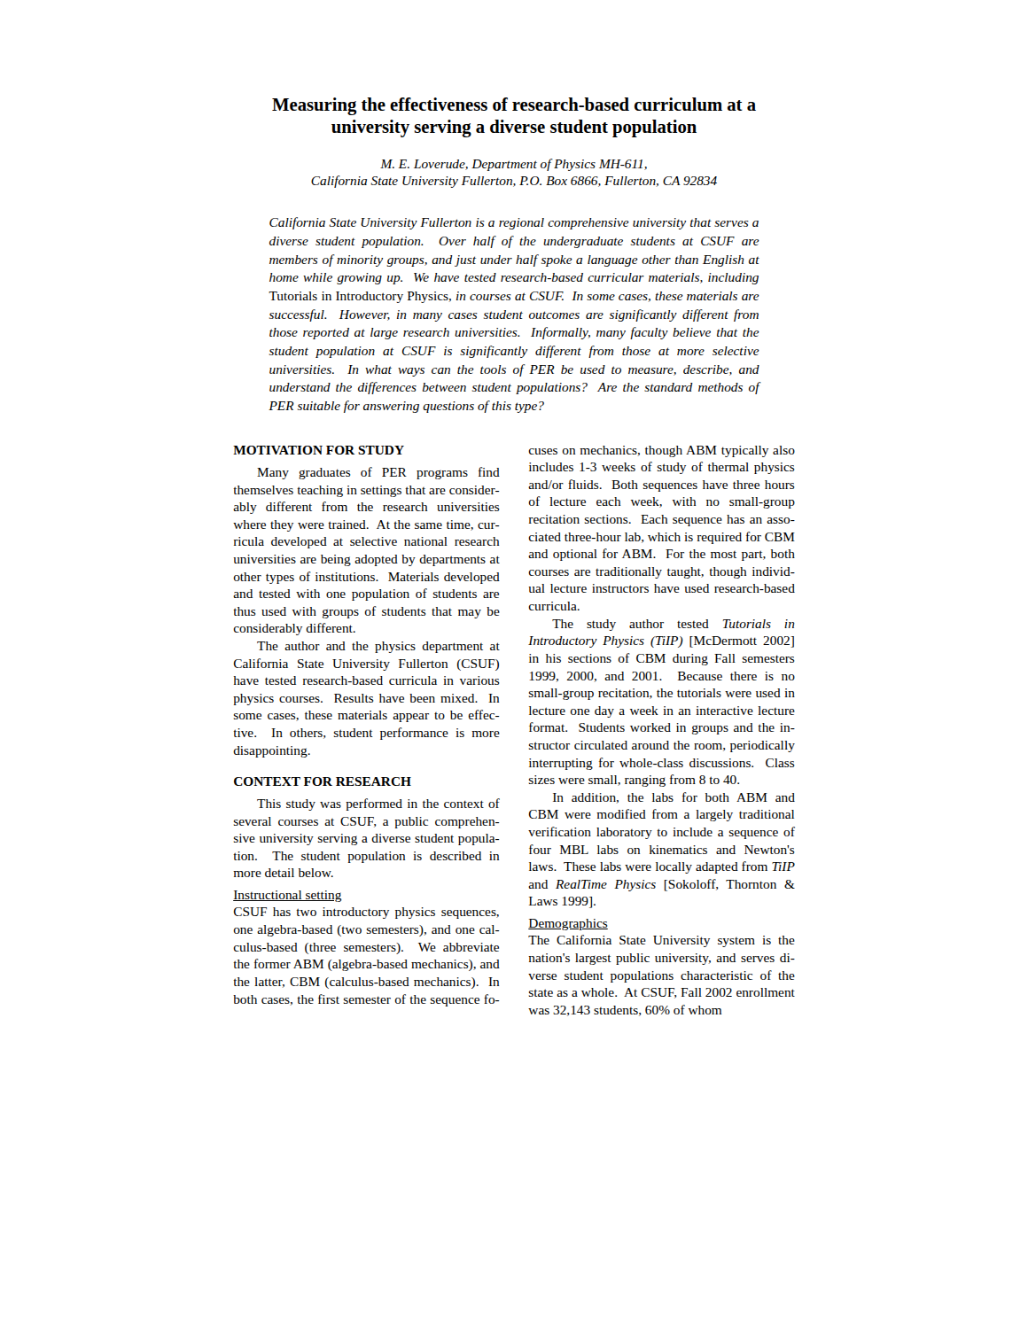Measuring the effectiveness of research-based curriculum at a
university serving a diverse student population
M. E. Loverude, Department of Physics MH-611,
California State University Fullerton, P.O. Box 6866, Fullerton, CA 92834
California State University Fullerton is a regional comprehensive university that serves a diverse student population. Over half of the undergraduate students at CSUF are members of minority groups, and just under half spoke a language other than English at home while growing up. We have tested research-based curricular materials, including Tutorials in Introductory Physics, in courses at CSUF. In some cases, these materials are successful. However, in many cases student outcomes are significantly different from those reported at large research universities. Informally, many faculty believe that the student population at CSUF is significantly different from those at more selective universities. In what ways can the tools of PER be used to measure, describe, and understand the differences between student populations? Are the standard methods of PER suitable for answering questions of this type?
Motivation for study
Many graduates of PER programs find themselves teaching in settings that are considerably different from the research universities where they were trained. At the same time, curricula developed at selective national research universities are being adopted by departments at other types of institutions. Materials developed and tested with one population of students are thus used with groups of students that may be considerably different.
The author and the physics department at California State University Fullerton (CSUF) have tested research-based curricula in various physics courses. Results have been mixed. In some cases, these materials appear to be effective. In others, student performance is more disappointing.
Context for research
This study was performed in the context of several courses at CSUF, a public comprehensive university serving a diverse student population. The student population is described in more detail below.
Instructional setting
CSUF has two introductory physics sequences, one algebra-based (two semesters), and one calculus-based (three semesters). We abbreviate the former ABM (algebra-based mechanics), and the latter, CBM (calculus-based mechanics). In both cases, the first semester of the sequence focuses on mechanics, though ABM typically also includes 1-3 weeks of study of thermal physics and/or fluids. Both sequences have three hours of lecture each week, with no small-group recitation sections. Each sequence has an associated three-hour lab, which is required for CBM and optional for ABM. For the most part, both courses are traditionally taught, though individual lecture instructors have used research-based curricula.
The study author tested Tutorials in Introductory Physics (TiIP) [McDermott 2002] in his sections of CBM during Fall semesters 1999, 2000, and 2001. Because there is no small-group recitation, the tutorials were used in lecture one day a week in an interactive lecture format. Students worked in groups and the instructor circulated around the room, periodically interrupting for whole-class discussions. Class sizes were small, ranging from 8 to 40.
In addition, the labs for both ABM and CBM were modified from a largely traditional verification laboratory to include a sequence of four MBL labs on kinematics and Newton's laws. These labs were locally adapted from TiIP and RealTime Physics [Sokoloff, Thornton & Laws 1999].
Demographics
The California State University system is the nation's largest public university, and serves diverse student populations characteristic of the state as a whole. At CSUF, Fall 2002 enrollment was 32,143 students, 60% of whom